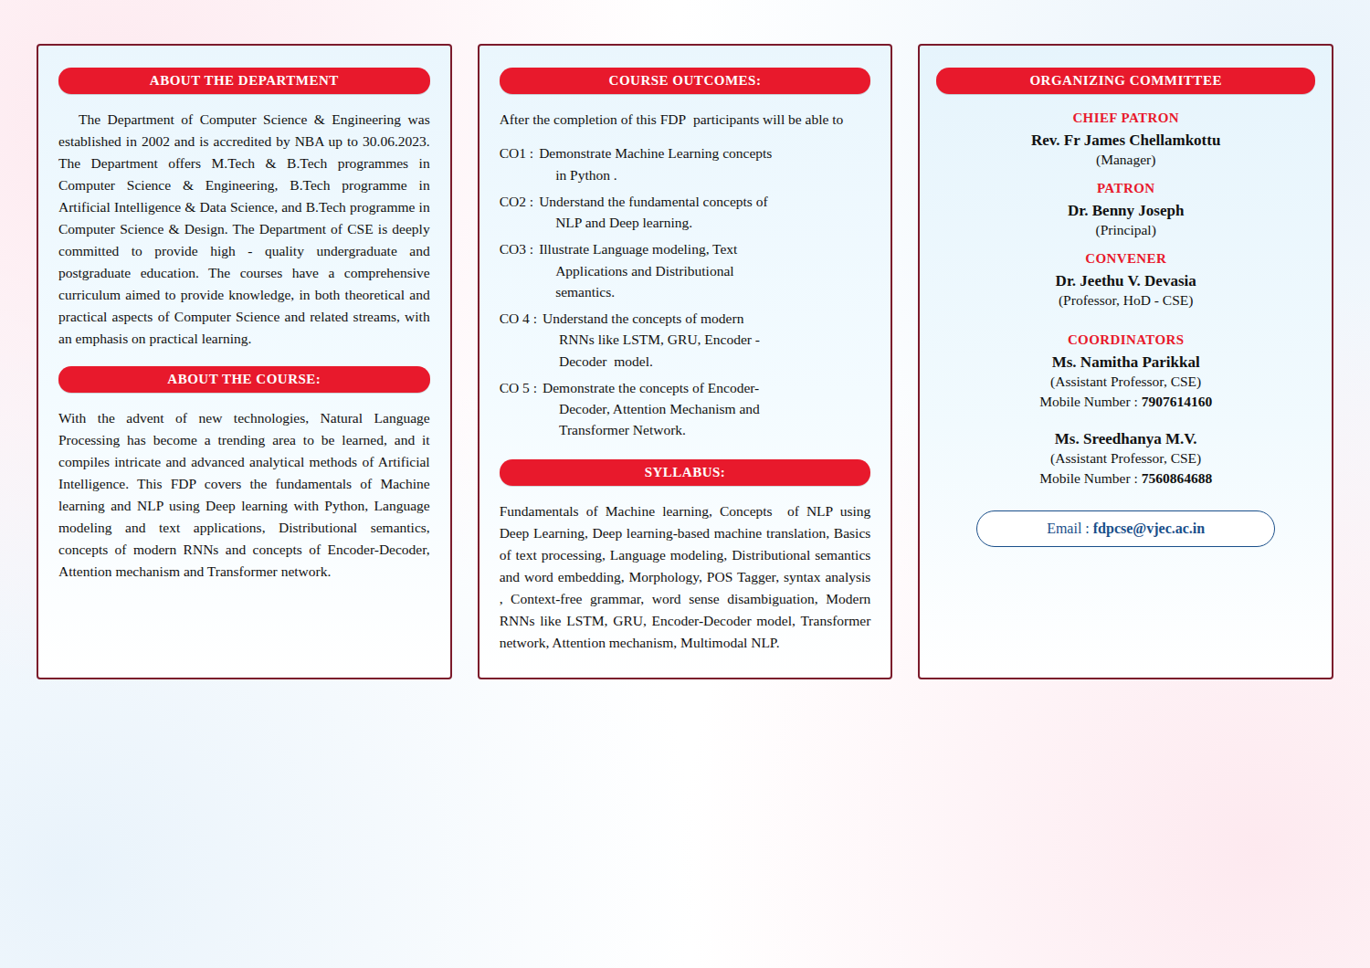ABOUT THE DEPARTMENT
The Department of Computer Science & Engineering was established in 2002 and is accredited by NBA up to 30.06.2023. The Department offers M.Tech & B.Tech programmes in Computer Science & Engineering, B.Tech programme in Artificial Intelligence & Data Science, and B.Tech programme in Computer Science & Design. The Department of CSE is deeply committed to provide high - quality undergraduate and postgraduate education. The courses have a comprehensive curriculum aimed to provide knowledge, in both theoretical and practical aspects of Computer Science and related streams, with an emphasis on practical learning.
ABOUT THE COURSE:
With the advent of new technologies, Natural Language Processing has become a trending area to be learned, and it compiles intricate and advanced analytical methods of Artificial Intelligence. This FDP covers the fundamentals of Machine learning and NLP using Deep learning with Python, Language modeling and text applications, Distributional semantics, concepts of modern RNNs and concepts of Encoder-Decoder, Attention mechanism and Transformer network.
COURSE OUTCOMES:
After the completion of this FDP participants will be able to
CO1 : Demonstrate Machine Learning conceptsin Python .
CO2 : Understand the fundamental concepts ofNLP and Deep learning.
CO3 : Illustrate Language modeling, TextApplications and Distributional semantics.
CO 4 : Understand the concepts of modernRNNs like LSTM, GRU, Encoder -Decoder model.
CO 5 : Demonstrate the concepts of Encoder-Decoder, Attention Mechanism and Transformer Network.
SYLLABUS:
Fundamentals of Machine learning, Concepts of NLP using Deep Learning, Deep learning-based machine translation, Basics of text processing, Language modeling, Distributional semantics and word embedding, Morphology, POS Tagger, syntax analysis , Context-free grammar, word sense disambiguation, Modern RNNs like LSTM, GRU, Encoder-Decoder model, Transformer network, Attention mechanism, Multimodal NLP.
ORGANIZING COMMITTEE
CHIEF PATRON
Rev. Fr James Chellamkottu
(Manager)
PATRON
Dr. Benny Joseph
(Principal)
CONVENER
Dr. Jeethu V. Devasia
(Professor, HoD - CSE)
COORDINATORS
Ms. Namitha Parikkal
(Assistant Professor, CSE)
Mobile Number : 7907614160
Ms. Sreedhanya M.V.
(Assistant Professor, CSE)
Mobile Number : 7560864688
Email : fdpcse@vjec.ac.in